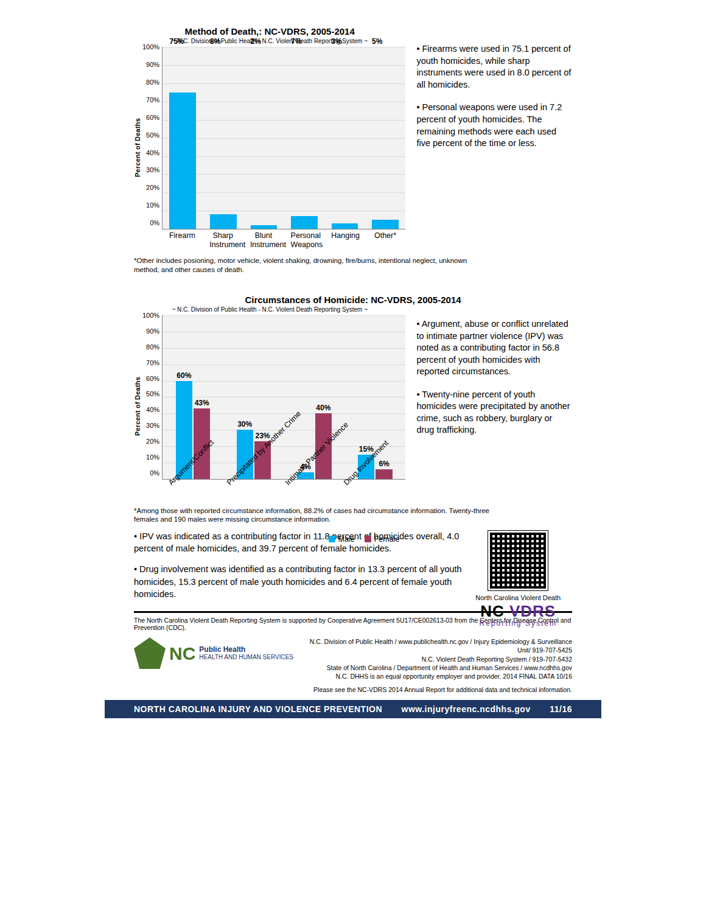Method of Death,: NC-VDRS, 2005-2014
~ N.C. Division of Public Health - N.C. Violent Death Reporting System ~
Percent of Deaths
100% 90% 80% 70% 60% 50% 40% 30% 20% 10% 0%
75%
8%
2%
7%
3%
5%
Firearm
Sharp
Instrument
Blunt
Instrument
Personal
Weapons
Hanging
Other*
• Firearms were used in 75.1 percent of youth homicides, while sharp instruments were used in 8.0 percent of all homicides.
• Personal weapons were used in 7.2 percent of youth homicides. The remaining methods were each used five percent of the time or less.
*Other includes posioning, motor vehicle, violent shaking, drowning, fire/burns, intentional neglect, unknown method, and other causes of death.
Circumstances of Homicide: NC-VDRS, 2005-2014
~ N.C. Division of Public Health - N.C. Violent Death Reporting System ~
Percent of Deaths
100% 90% 80% 70% 60% 50% 40% 30% 20% 10% 0%
60%
43%
30%
23%
4%
40%
15%
6%
Argument/Conflict Precipitated by Another Crime Intimate Partner Violence Drug Involvement
Male Female
• Argument, abuse or conflict unrelated to intimate partner violence (IPV) was noted as a contributing factor in 56.8 percent of youth homicides with reported circumstances.
• Twenty-nine percent of youth homicides were precipitated by another crime, such as robbery, burglary or drug trafficking.
*Among those with reported circumstance information, 88.2% of cases had circumstance information. Twenty-three females and 190 males were missing circumstance information.
• IPV was indicated as a contributing factor in 11.8 percent of homicides overall, 4.0 percent of male homicides, and 39.7 percent of female homicides.
• Drug involvement was identified as a contributing factor in 13.3 percent of all youth homicides, 15.3 percent of male youth homicides and 6.4 percent of female youth homicides.
North Carolina Violent Death
NC VDRS
Reporting System
The North Carolina Violent Death Reporting System is supported by Cooperative Agreement 5U17/CE002613-03 from the Centers for Disease Control and Prevention (CDC).
NC
Public Health HEALTH AND HUMAN SERVICES
N.C. Division of Public Health / www.publichealth.nc.gov / Injury Epidemiology & Surveillance Unit/ 919-707-5425
N.C. Violent Death Reporting System / 919-707-5432
State of North Carolina / Department of Health and Human Services / www.ncdhhs.gov
N.C. DHHS is an equal opportunity employer and provider. 2014 FINAL DATA 10/16
Please see the NC-VDRS 2014 Annual Report for additional data and technical information.
NORTH CAROLINA INJURY AND VIOLENCE PREVENTION www.injuryfreenc.ncdhhs.gov 11/16